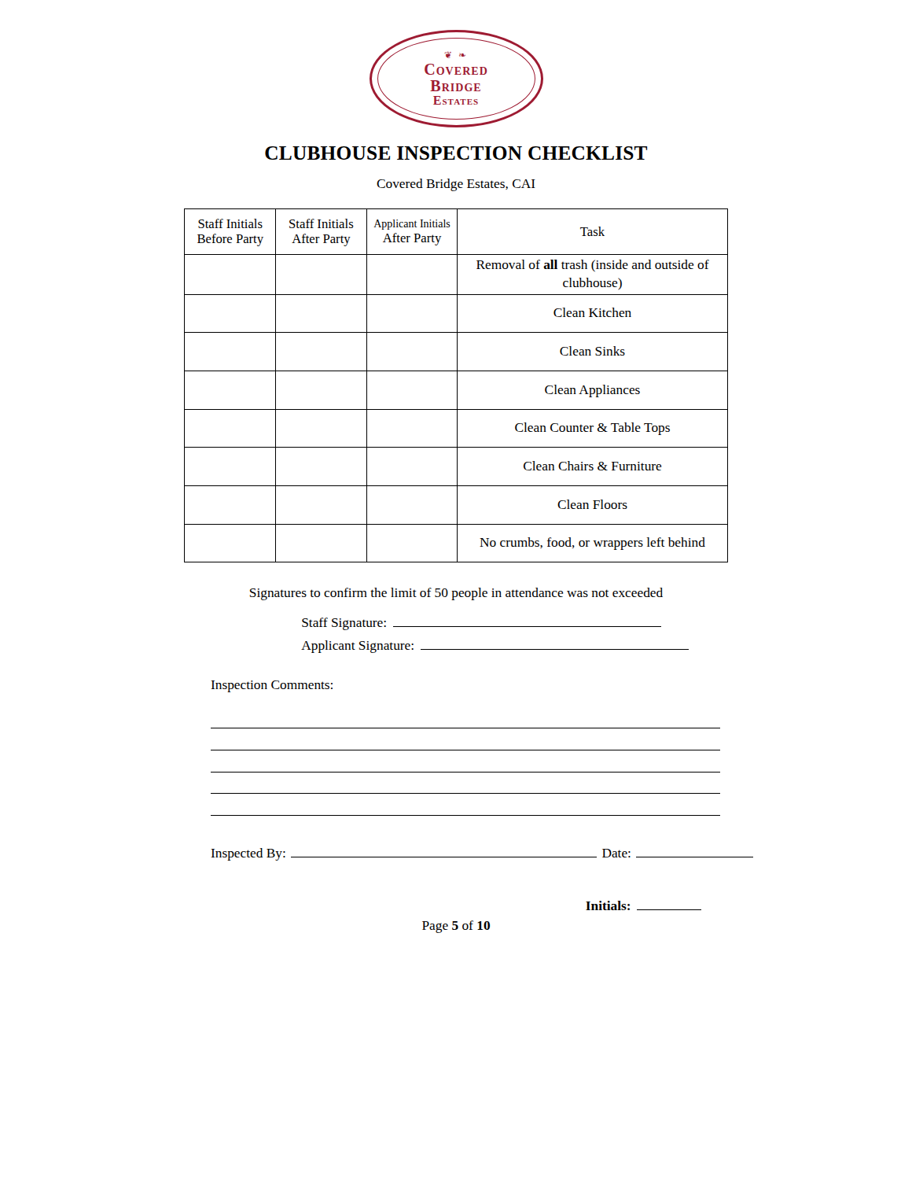❦ ❧
Covered
Bridge
Estates
CLUBHOUSE INSPECTION CHECKLIST
Covered Bridge Estates, CAI
| Staff Initials Before Party | Staff Initials After Party | Applicant Initials After Party | Task |
| --- | --- | --- | --- |
| | | | Removal of all trash (inside and outside of clubhouse) |
| | | | Clean Kitchen |
| | | | Clean Sinks |
| | | | Clean Appliances |
| | | | Clean Counter & Table Tops |
| | | | Clean Chairs & Furniture |
| | | | Clean Floors |
| | | | No crumbs, food, or wrappers left behind |
Signatures to confirm the limit of 50 people in attendance was not exceeded
Staff Signature:
Applicant Signature:
Inspection Comments:
Inspected By: Date:
Initials:
Page 5 of 10